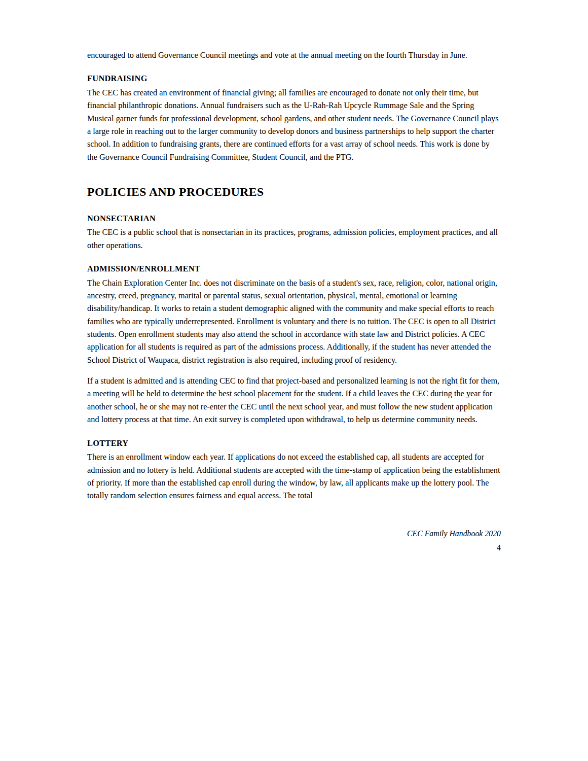encouraged to attend Governance Council meetings and vote at the annual meeting on the fourth Thursday in June.
FUNDRAISING
The CEC has created an environment of financial giving; all families are encouraged to donate not only their time, but financial philanthropic donations. Annual fundraisers such as the U-Rah-Rah Upcycle Rummage Sale and the Spring Musical garner funds for professional development, school gardens, and other student needs. The Governance Council plays a large role in reaching out to the larger community to develop donors and business partnerships to help support the charter school. In addition to fundraising grants, there are continued efforts for a vast array of school needs. This work is done by the Governance Council Fundraising Committee, Student Council, and the PTG.
POLICIES AND PROCEDURES
NONSECTARIAN
The CEC is a public school that is nonsectarian in its practices, programs, admission policies, employment practices, and all other operations.
ADMISSION/ENROLLMENT
The Chain Exploration Center Inc. does not discriminate on the basis of a student's sex, race, religion, color, national origin, ancestry, creed, pregnancy, marital or parental status, sexual orientation, physical, mental, emotional or learning disability/handicap. It works to retain a student demographic aligned with the community and make special efforts to reach families who are typically underrepresented. Enrollment is voluntary and there is no tuition. The CEC is open to all District students. Open enrollment students may also attend the school in accordance with state law and District policies. A CEC application for all students is required as part of the admissions process. Additionally, if the student has never attended the School District of Waupaca, district registration is also required, including proof of residency.
If a student is admitted and is attending CEC to find that project-based and personalized learning is not the right fit for them, a meeting will be held to determine the best school placement for the student. If a child leaves the CEC during the year for another school, he or she may not re-enter the CEC until the next school year, and must follow the new student application and lottery process at that time. An exit survey is completed upon withdrawal, to help us determine community needs.
LOTTERY
There is an enrollment window each year. If applications do not exceed the established cap, all students are accepted for admission and no lottery is held. Additional students are accepted with the time-stamp of application being the establishment of priority. If more than the established cap enroll during the window, by law, all applicants make up the lottery pool. The totally random selection ensures fairness and equal access. The total
CEC Family Handbook 2020
4